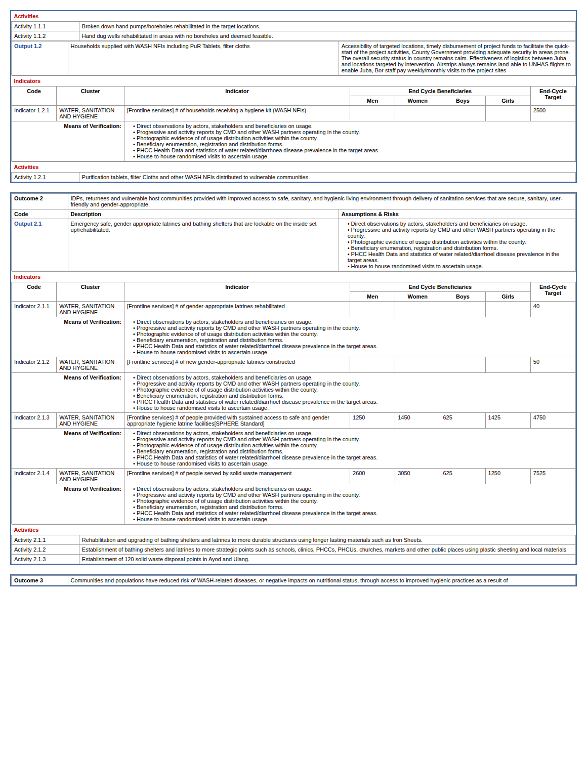| / Activities / / Activity 1.1.1 / Broken down hand pumps/boreholes rehabilitated in the target locations. / / Activity 1.1.2 / Hand dug wells rehabilitated in areas with no boreholes and deemed feasible. / |
| / Output 1.2 / Households supplied with WASH NFIs including PuR Tablets, filter cloths / Accessibility of targeted locations, timely disbursement of project funds to facilitate the quick-start of the project activities, County Government providing adequate security in areas prone. The overall security status in country remains calm. Effectiveness of logistics between Juba and locations targeted by intervention. Airstrips always remains land-able to UNHAS flights to enable Juba, Bor staff pay weekly/monthly visits to the project sites / |
| / Indicators / / Code / Cluster / Indicator / End Cycle Beneficiaries / End-Cycle Target / / Men / Women / Boys / Girls / / Indicator 1.2.1 / WATER, SANITATION AND HYGIENE / [Frontline services] # of households receiving a hygiene kit (WASH NFIs) / / / / / 2500 / / Means of Verification: / Direct observations by actors, stakeholders and beneficiaries on usage. Progressive and activity reports by CMD and other WASH partners operating in the county. Photographic evidence of of usage distribution activities within the county. Beneficiary enumeration, registration and distribution forms. PHCC Health Data and statistics of water related/diarrhoea disease prevalence in the target areas. House to house randomised visits to ascertain usage. / |
| / Activities / / Activity 1.2.1 / Purification tablets, filter Cloths and other WASH NFIs distributed to vulnerable communities / |
| / Outcome 2 / IDPs, returnees and vulnerable host communities provided with improved access to safe, sanitary, and hygienic living environment through delivery of sanitation services that are secure, sanitary, user-friendly and gender-appropriate. / / Code / Description / Assumptions & Risks / / Output 2.1 / Emergency safe, gender appropriate latrines and bathing shelters that are lockable on the inside set up/rehabilitated. / Direct observations by actors, stakeholders and beneficiaries on usage. Progressive and activity reports by CMD and other WASH partners operating in the county. Photographic evidence of usage distribution activities within the county. Beneficiary enumeration, registration and distribution forms. PHCC Health Data and statistics of water related/diarrhoel disease prevalence in the target areas. House to house randomised visits to ascertain usage. / |
| / Indicators / / Code / Cluster / Indicator / End Cycle Beneficiaries / End-Cycle Target / / Men / Women / Boys / Girls / / Indicator 2.1.1 / WATER, SANITATION AND HYGIENE / [Frontline services] # of gender-appropriate latrines rehabilitated / / / / / 40 / / Means of Verification: / Direct observations by actors, stakeholders and beneficiaries on usage. Progressive and activity reports by CMD and other WASH partners operating in the county. Photographic evidence of of usage distribution activities within the county. Beneficiary enumeration, registration and distribution forms. PHCC Health Data and statistics of water related/diarrhoel disease prevalence in the target areas. House to house randomised visits to ascertain usage. / / Indicator 2.1.2 / WATER, SANITATION AND HYGIENE / [Frontline services] # of new gender-appropriate latrines constructed / / / / / 50 / / Means of Verification: / Direct observations by actors, stakeholders and beneficiaries on usage. Progressive and activity reports by CMD and other WASH partners operating in the county. Photographic evidence of of usage distribution activities within the county. Beneficiary enumeration, registration and distribution forms. PHCC Health Data and statistics of water related/diarrhoel disease prevalence in the target areas. House to house randomised visits to ascertain usage. / / Indicator 2.1.3 / WATER, SANITATION AND HYGIENE / [Frontline services] # of people provided with sustained access to safe and gender appropriate hygiene latrine facilities[SPHERE Standard] / 1250 / 1450 / 625 / 1425 / 4750 / / Means of Verification: / Direct observations by actors, stakeholders and beneficiaries on usage. Progressive and activity reports by CMD and other WASH partners operating in the county. Photographic evidence of of usage distribution activities within the county. Beneficiary enumeration, registration and distribution forms. PHCC Health Data and statistics of water related/diarrhoel disease prevalence in the target areas. House to house randomised visits to ascertain usage. / / Indicator 2.1.4 / WATER, SANITATION AND HYGIENE / [Frontline services] # of people served by solid waste management / 2600 / 3050 / 625 / 1250 / 7525 / / Means of Verification: / Direct observations by actors, stakeholders and beneficiaries on usage. Progressive and activity reports by CMD and other WASH partners operating in the county. Photographic evidence of of usage distribution activities within the county. Beneficiary enumeration, registration and distribution forms. PHCC Health Data and statistics of water related/diarrhoel disease prevalence in the target areas. House to house randomised visits to ascertain usage. / |
| / Activities / / Activity 2.1.1 / Rehabilitation and upgrading of bathing shelters and latrines to more durable structures using longer lasting materials such as Iron Sheets. / / Activity 2.1.2 / Establishment of bathing shelters and latrines to more strategic points such as schools, clinics, PHCCs, PHCUs, churches, markets and other public places using plastic sheeting and local materials / / Activity 2.1.3 / Establishment of 120 solid waste disposal points in Ayod and Ulang. / |
| / Outcome 3 / Communities and populations have reduced risk of WASH-related diseases, or negative impacts on nutritional status, through access to improved hygienic practices as a result of / |